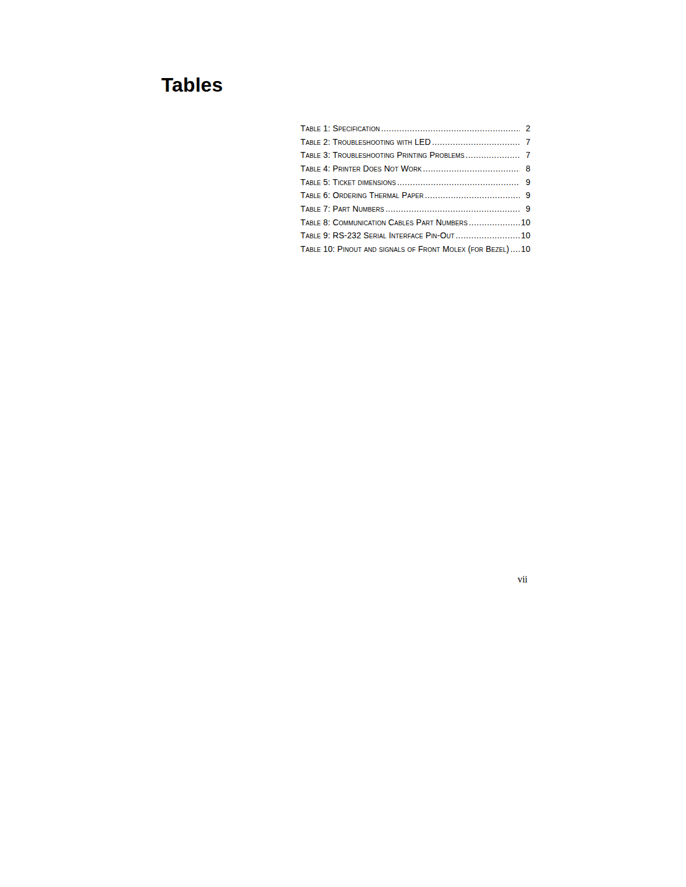Tables
Table 1: Specification ............................................................................ 2
Table 2: Troubleshooting with LED ..................................................... 7
Table 3: Troubleshooting Printing Problems .................................... 7
Table 4: Printer Does Not Work ......................................................... 8
Table 5: Ticket dimensions ..................................................................... 9
Table 6: Ordering Thermal Paper ........................................................ 9
Table 7: Part Numbers .......................................................................... 9
Table 8: Communication Cables Part Numbers ................................ 10
Table 9: RS-232 Serial Interface Pin-Out ......................................... 10
Table 10: Pinout and signals of Front Molex (for Bezel) ............... 10
vii